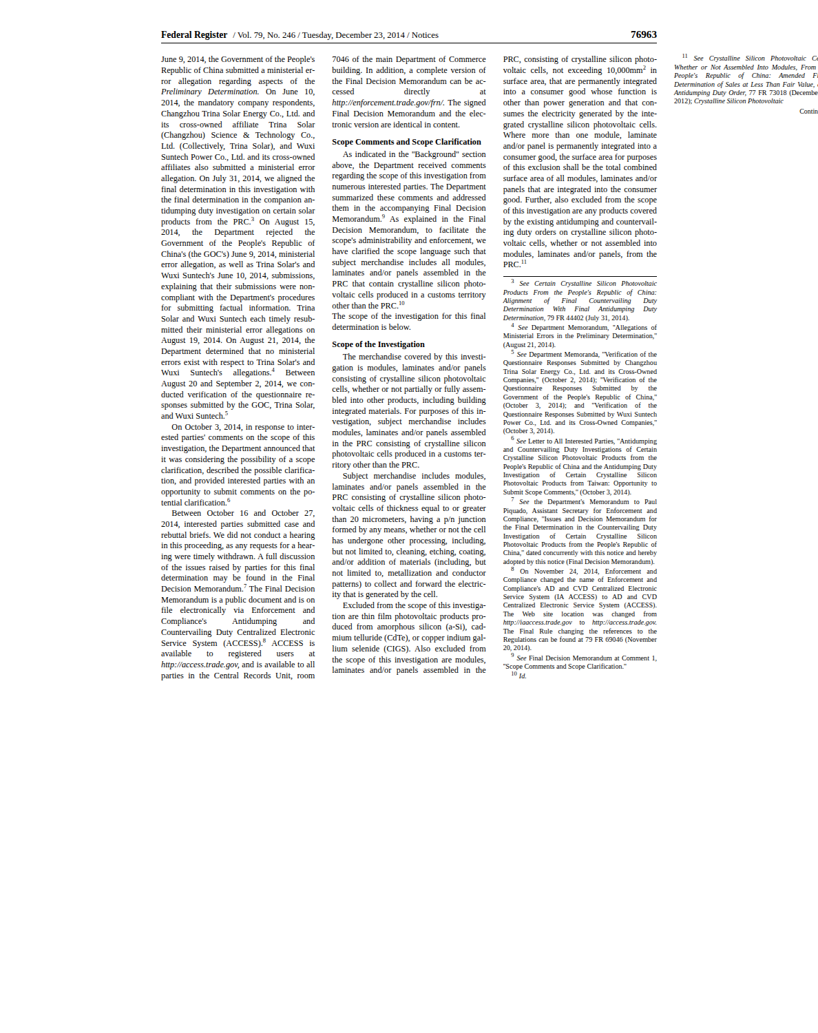Federal Register / Vol. 79, No. 246 / Tuesday, December 23, 2014 / Notices 76963
June 9, 2014, the Government of the People's Republic of China submitted a ministerial error allegation regarding aspects of the Preliminary Determination. On June 10, 2014, the mandatory company respondents, Changzhou Trina Solar Energy Co., Ltd. and its cross-owned affiliate Trina Solar (Changzhou) Science & Technology Co., Ltd. (Collectively, Trina Solar), and Wuxi Suntech Power Co., Ltd. and its cross-owned affiliates also submitted a ministerial error allegation. On July 31, 2014, we aligned the final determination in this investigation with the final determination in the companion antidumping duty investigation on certain solar products from the PRC.3 On August 15, 2014, the Department rejected the Government of the People's Republic of China's (the GOC's) June 9, 2014, ministerial error allegation, as well as Trina Solar's and Wuxi Suntech's June 10, 2014, submissions, explaining that their submissions were noncompliant with the Department's procedures for submitting factual information. Trina Solar and Wuxi Suntech each timely resubmitted their ministerial error allegations on August 19, 2014. On August 21, 2014, the Department determined that no ministerial errors exist with respect to Trina Solar's and Wuxi Suntech's allegations.4 Between August 20 and September 2, 2014, we conducted verification of the questionnaire responses submitted by the GOC, Trina Solar, and Wuxi Suntech.5
On October 3, 2014, in response to interested parties' comments on the scope of this investigation, the Department announced that it was considering the possibility of a scope clarification, described the possible clarification, and provided interested parties with an opportunity to submit comments on the potential clarification.6
Between October 16 and October 27, 2014, interested parties submitted case and rebuttal briefs. We did not conduct a hearing in this proceeding, as any requests for a hearing were timely withdrawn. A full discussion of the issues raised by parties for this final determination may be found in the Final Decision Memorandum.7 The Final Decision Memorandum is a public document and is on file electronically via Enforcement and Compliance's Antidumping and Countervailing Duty Centralized Electronic Service System (ACCESS).8 ACCESS is available to registered users at http://access.trade.gov, and is available to all parties in the Central Records Unit, room 7046 of the main Department of Commerce building. In addition, a complete version of the Final Decision Memorandum can be accessed directly at http://enforcement.trade.gov/frn/. The signed Final Decision Memorandum and the electronic version are identical in content.
Scope Comments and Scope Clarification
As indicated in the ''Background'' section above, the Department received comments regarding the scope of this investigation from numerous interested parties. The Department summarized these comments and addressed them in the accompanying Final Decision Memorandum.9 As explained in the Final Decision Memorandum, to facilitate the scope's administrability and enforcement, we have clarified the scope language such that subject merchandise includes all modules, laminates and/or panels assembled in the PRC that contain crystalline silicon photovoltaic cells produced in a customs territory other than the PRC.10
The scope of the investigation for this final determination is below.
Scope of the Investigation
The merchandise covered by this investigation is modules, laminates and/or panels consisting of crystalline silicon photovoltaic cells, whether or not partially or fully assembled into other products, including building integrated materials. For purposes of this investigation, subject merchandise includes modules, laminates and/or panels assembled in the PRC consisting of crystalline silicon photovoltaic cells produced in a customs territory other than the PRC.
Subject merchandise includes modules, laminates and/or panels assembled in the PRC consisting of crystalline silicon photovoltaic cells of thickness equal to or greater than 20 micrometers, having a p/n junction formed by any means, whether or not the cell has undergone other processing, including, but not limited to, cleaning, etching, coating, and/or addition of materials (including, but not limited to, metallization and conductor patterns) to collect and forward the electricity that is generated by the cell.
Excluded from the scope of this investigation are thin film photovoltaic products produced from amorphous silicon (a-Si), cadmium telluride (CdTe), or copper indium gallium selenide (CIGS). Also excluded from the scope of this investigation are modules, laminates and/or panels assembled in the PRC, consisting of crystalline silicon photovoltaic cells, not exceeding 10,000mm2 in surface area, that are permanently integrated into a consumer good whose function is other than power generation and that consumes the electricity generated by the integrated crystalline silicon photovoltaic cells. Where more than one module, laminate and/or panel is permanently integrated into a consumer good, the surface area for purposes of this exclusion shall be the total combined surface area of all modules, laminates and/or panels that are integrated into the consumer good. Further, also excluded from the scope of this investigation are any products covered by the existing antidumping and countervailing duty orders on crystalline silicon photovoltaic cells, whether or not assembled into modules, laminates and/or panels, from the PRC.11
3 See Certain Crystalline Silicon Photovoltaic Products From the People's Republic of China: Alignment of Final Countervailing Duty Determination With Final Antidumping Duty Determination, 79 FR 44402 (July 31, 2014).
4 See Department Memorandum, ''Allegations of Ministerial Errors in the Preliminary Determination,'' (August 21, 2014).
5 See Department Memoranda, ''Verification of the Questionnaire Responses Submitted by Changzhou Trina Solar Energy Co., Ltd. and its Cross-Owned Companies,'' (October 2, 2014); ''Verification of the Questionnaire Responses Submitted by the Government of the People's Republic of China,'' (October 3, 2014); and ''Verification of the Questionnaire Responses Submitted by Wuxi Suntech Power Co., Ltd. and its Cross-Owned Companies,'' (October 3, 2014).
6 See Letter to All Interested Parties, ''Antidumping and Countervailing Duty Investigations of Certain Crystalline Silicon Photovoltaic Products from the People's Republic of China and the Antidumping Duty Investigation of Certain Crystalline Silicon Photovoltaic Products from Taiwan: Opportunity to Submit Scope Comments,'' (October 3, 2014).
7 See the Department's Memorandum to Paul Piquado, Assistant Secretary for Enforcement and Compliance, ''Issues and Decision Memorandum for the Final Determination in the Countervailing Duty Investigation of Certain Crystalline Silicon Photovoltaic Products from the People's Republic of China,'' dated concurrently with this notice and hereby adopted by this notice (Final Decision Memorandum).
8 On November 24, 2014, Enforcement and Compliance changed the name of Enforcement and Compliance's AD and CVD Centralized Electronic Service System (IA ACCESS) to AD and CVD Centralized Electronic Service System (ACCESS). The Web site location was changed from http://iaaccess.trade.gov to http://access.trade.gov. The Final Rule changing the references to the Regulations can be found at 79 FR 69046 (November 20, 2014).
9 See Final Decision Memorandum at Comment 1, ''Scope Comments and Scope Clarification.''
10 Id.
11 See Crystalline Silicon Photovoltaic Cells, Whether or Not Assembled Into Modules, From the People's Republic of China: Amended Final Determination of Sales at Less Than Fair Value, and Antidumping Duty Order, 77 FR 73018 (December 7, 2012); Crystalline Silicon Photovoltaic
Continued